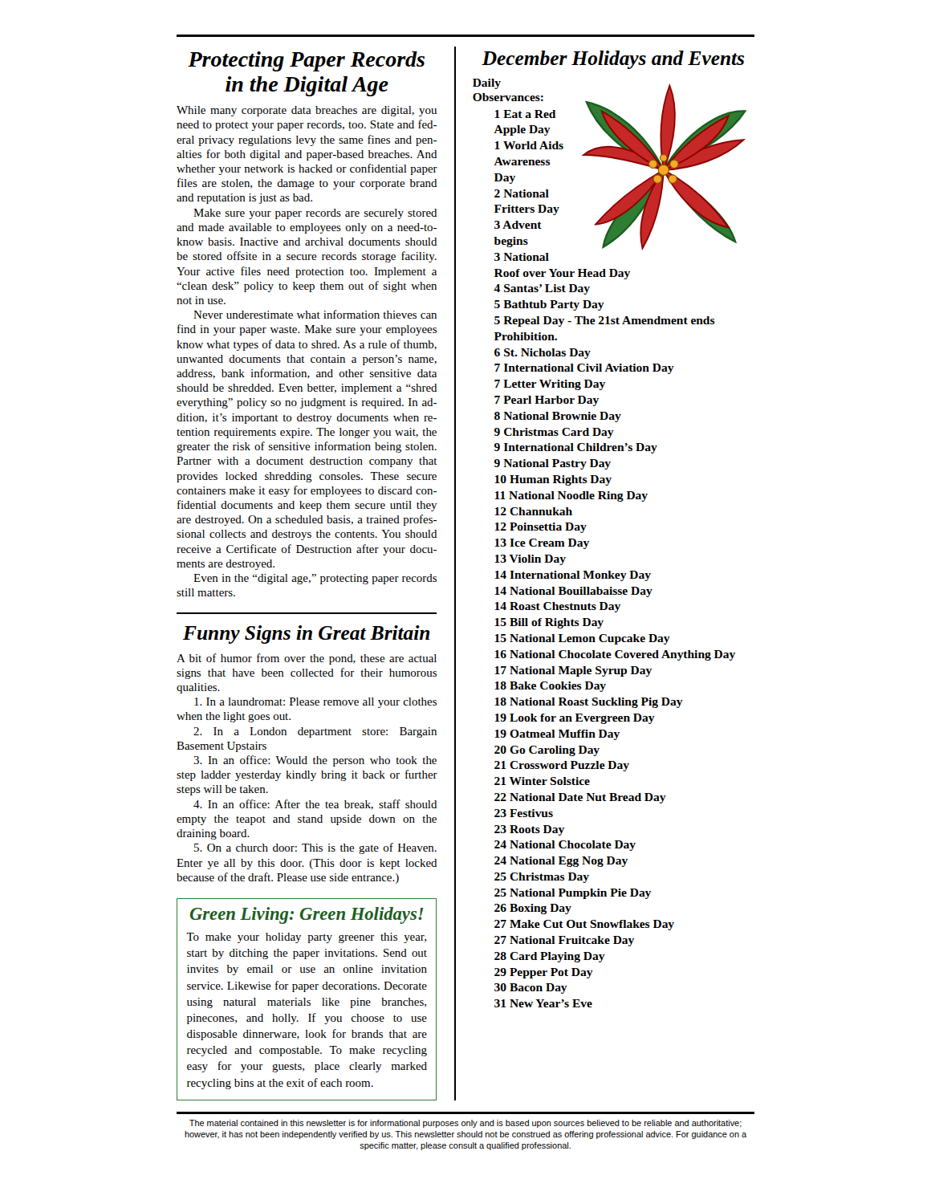Protecting Paper Records
in the Digital Age
While many corporate data breaches are digital, you need to protect your paper records, too. State and federal privacy regulations levy the same fines and penalties for both digital and paper-based breaches. And whether your network is hacked or confidential paper files are stolen, the damage to your corporate brand and reputation is just as bad.
Make sure your paper records are securely stored and made available to employees only on a need-to-know basis. Inactive and archival documents should be stored offsite in a secure records storage facility. Your active files need protection too. Implement a “clean desk” policy to keep them out of sight when not in use.
Never underestimate what information thieves can find in your paper waste. Make sure your employees know what types of data to shred. As a rule of thumb, unwanted documents that contain a person’s name, address, bank information, and other sensitive data should be shredded. Even better, implement a “shred everything” policy so no judgment is required. In addition, it’s important to destroy documents when retention requirements expire. The longer you wait, the greater the risk of sensitive information being stolen. Partner with a document destruction company that provides locked shredding consoles. These secure containers make it easy for employees to discard confidential documents and keep them secure until they are destroyed. On a scheduled basis, a trained professional collects and destroys the contents. You should receive a Certificate of Destruction after your documents are destroyed.
Even in the “digital age,” protecting paper records still matters.
Funny Signs in Great Britain
A bit of humor from over the pond, these are actual signs that have been collected for their humorous qualities.
1. In a laundromat: Please remove all your clothes when the light goes out.
2. In a London department store: Bargain Basement Upstairs
3. In an office: Would the person who took the step ladder yesterday kindly bring it back or further steps will be taken.
4. In an office: After the tea break, staff should empty the teapot and stand upside down on the draining board.
5. On a church door: This is the gate of Heaven. Enter ye all by this door. (This door is kept locked because of the draft. Please use side entrance.)
Green Living: Green Holidays!
To make your holiday party greener this year, start by ditching the paper invitations. Send out invites by email or use an online invitation service. Likewise for paper decorations. Decorate using natural materials like pine branches, pinecones, and holly. If you choose to use disposable dinnerware, look for brands that are recycled and compostable. To make recycling easy for your guests, place clearly marked recycling bins at the exit of each room.
December Holidays and Events
Daily Observances:
1 Eat a Red Apple Day
1 World Aids Awareness Day
2 National Fritters Day
3 Advent begins
3 National Roof over Your Head Day
4 Santas’ List Day
5 Bathtub Party Day
5 Repeal Day - The 21st Amendment ends Prohibition.
6 St. Nicholas Day
7 International Civil Aviation Day
7 Letter Writing Day
7 Pearl Harbor Day
8 National Brownie Day
9 Christmas Card Day
9 International Children’s Day
9 National Pastry Day
10 Human Rights Day
11 National Noodle Ring Day
12 Channukah
12 Poinsettia Day
13 Ice Cream Day
13 Violin Day
14 International Monkey Day
14 National Bouillabaisse Day
14 Roast Chestnuts Day
15 Bill of Rights Day
15 National Lemon Cupcake Day
16 National Chocolate Covered Anything Day
17 National Maple Syrup Day
18 Bake Cookies Day
18 National Roast Suckling Pig Day
19 Look for an Evergreen Day
19 Oatmeal Muffin Day
20 Go Caroling Day
21 Crossword Puzzle Day
21 Winter Solstice
22 National Date Nut Bread Day
23 Festivus
23 Roots Day
24 National Chocolate Day
24 National Egg Nog Day
25 Christmas Day
25 National Pumpkin Pie Day
26 Boxing Day
27 Make Cut Out Snowflakes Day
27 National Fruitcake Day
28 Card Playing Day
29 Pepper Pot Day
30 Bacon Day
31 New Year’s Eve
The material contained in this newsletter is for informational purposes only and is based upon sources believed to be reliable and authoritative; however, it has not been independently verified by us. This newsletter should not be construed as offering professional advice. For guidance on a specific matter, please consult a qualified professional.